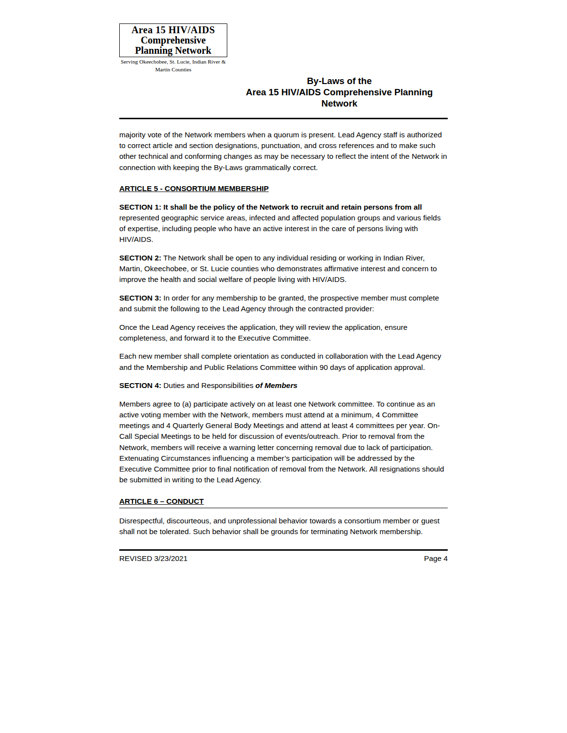Area 15 HIV/AIDS
Comprehensive
Planning Network
Serving Okeechobee, St. Lucie, Indian River & Martin Counties
By-Laws of the
Area 15 HIV/AIDS Comprehensive Planning Network
majority vote of the Network members when a quorum is present. Lead Agency staff is authorized to correct article and section designations, punctuation, and cross references and to make such other technical and conforming changes as may be necessary to reflect the intent of the Network in connection with keeping the By-Laws grammatically correct.
ARTICLE 5 - CONSORTIUM MEMBERSHIP
SECTION 1: It shall be the policy of the Network to recruit and retain persons from all represented geographic service areas, infected and affected population groups and various fields of expertise, including people who have an active interest in the care of persons living with HIV/AIDS.
SECTION 2: The Network shall be open to any individual residing or working in Indian River, Martin, Okeechobee, or St. Lucie counties who demonstrates affirmative interest and concern to improve the health and social welfare of people living with HIV/AIDS.
SECTION 3: In order for any membership to be granted, the prospective member must complete and submit the following to the Lead Agency through the contracted provider:
Once the Lead Agency receives the application, they will review the application, ensure completeness, and forward it to the Executive Committee.
Each new member shall complete orientation as conducted in collaboration with the Lead Agency and the Membership and Public Relations Committee within 90 days of application approval.
SECTION 4: Duties and Responsibilities of Members
Members agree to (a) participate actively on at least one Network committee. To continue as an active voting member with the Network, members must attend at a minimum, 4 Committee meetings and 4 Quarterly General Body Meetings and attend at least 4 committees per year. On-Call Special Meetings to be held for discussion of events/outreach. Prior to removal from the Network, members will receive a warning letter concerning removal due to lack of participation. Extenuating Circumstances influencing a member’s participation will be addressed by the Executive Committee prior to final notification of removal from the Network. All resignations should be submitted in writing to the Lead Agency.
ARTICLE 6 – CONDUCT
Disrespectful, discourteous, and unprofessional behavior towards a consortium member or guest shall not be tolerated. Such behavior shall be grounds for terminating Network membership.
REVISED 3/23/2021
Page 4